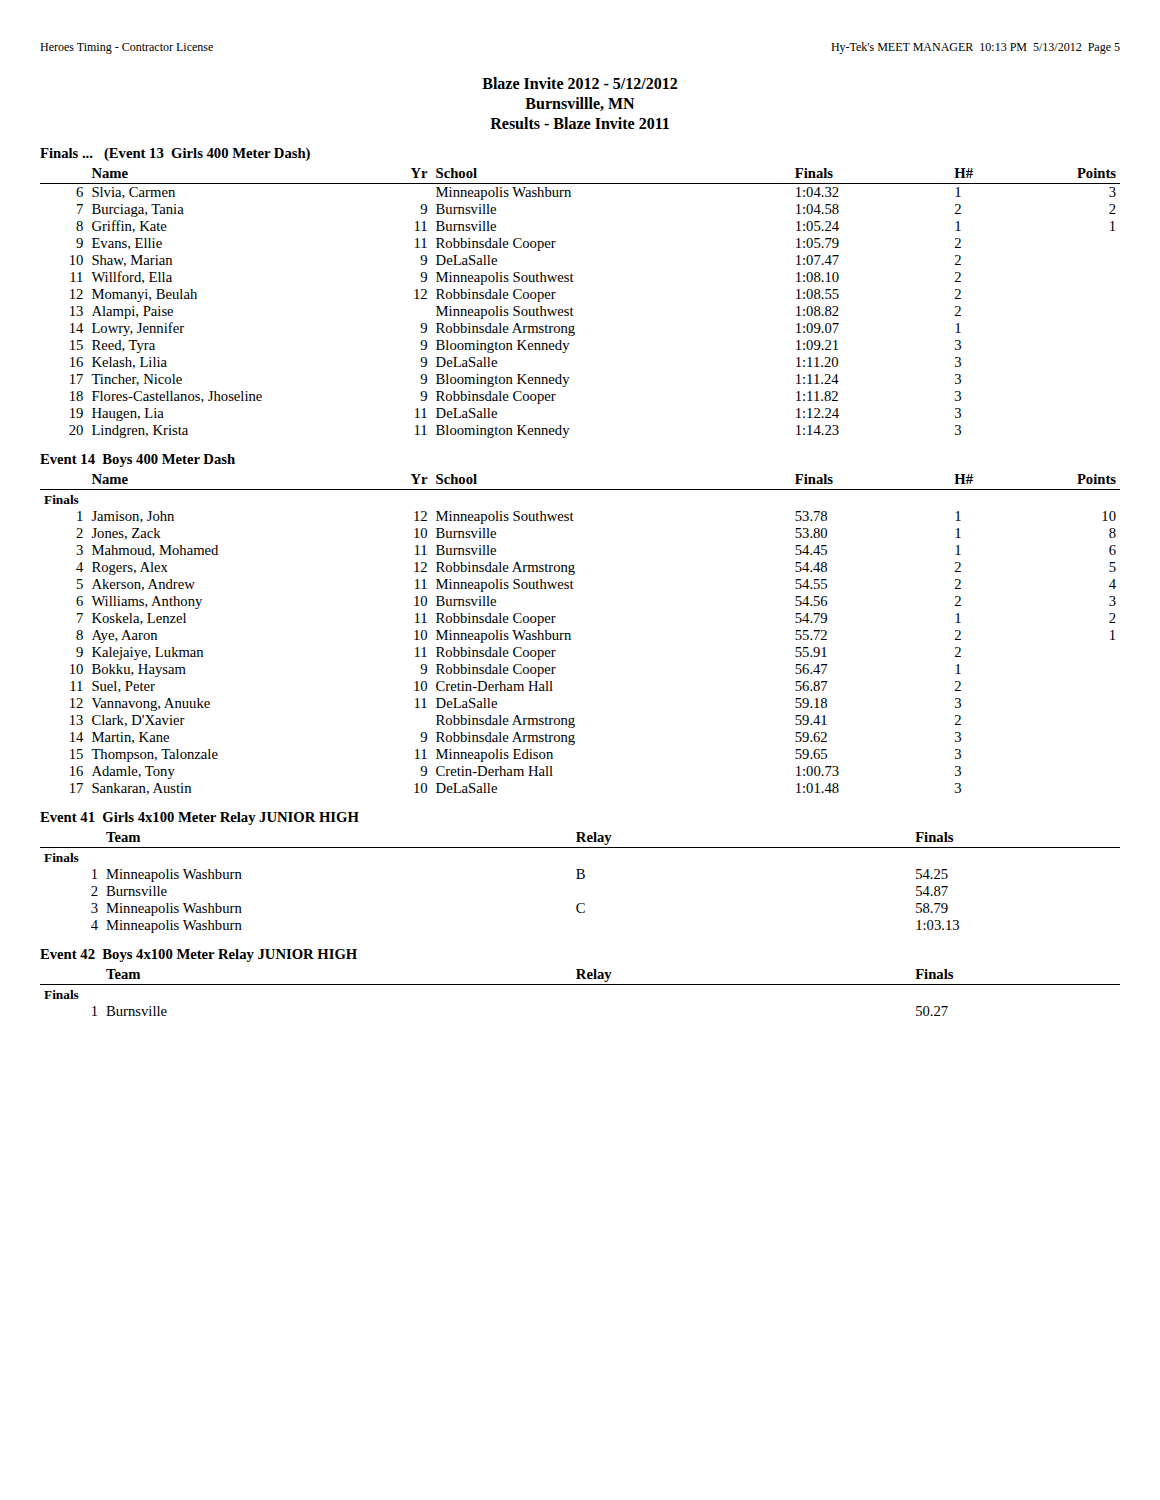Heroes Timing - Contractor License Hy-Tek's MEET MANAGER 10:13 PM 5/13/2012 Page 5
Blaze Invite 2012 - 5/12/2012
Burnsvillle, MN
Results - Blaze Invite 2011
Finals ... (Event 13 Girls 400 Meter Dash)
| | Name | Yr | School | Finals | H# | Points |
| --- | --- | --- | --- | --- | --- | --- |
| 6 | Slvia, Carmen | | Minneapolis Washburn | 1:04.32 | 1 | 3 |
| 7 | Burciaga, Tania | 9 | Burnsville | 1:04.58 | 2 | 2 |
| 8 | Griffin, Kate | 11 | Burnsville | 1:05.24 | 1 | 1 |
| 9 | Evans, Ellie | 11 | Robbinsdale Cooper | 1:05.79 | 2 | |
| 10 | Shaw, Marian | 9 | DeLaSalle | 1:07.47 | 2 | |
| 11 | Willford, Ella | 9 | Minneapolis Southwest | 1:08.10 | 2 | |
| 12 | Momanyi, Beulah | 12 | Robbinsdale Cooper | 1:08.55 | 2 | |
| 13 | Alampi, Paise | | Minneapolis Southwest | 1:08.82 | 2 | |
| 14 | Lowry, Jennifer | 9 | Robbinsdale Armstrong | 1:09.07 | 1 | |
| 15 | Reed, Tyra | 9 | Bloomington Kennedy | 1:09.21 | 3 | |
| 16 | Kelash, Lilia | 9 | DeLaSalle | 1:11.20 | 3 | |
| 17 | Tincher, Nicole | 9 | Bloomington Kennedy | 1:11.24 | 3 | |
| 18 | Flores-Castellanos, Jhoseline | 9 | Robbinsdale Cooper | 1:11.82 | 3 | |
| 19 | Haugen, Lia | 11 | DeLaSalle | 1:12.24 | 3 | |
| 20 | Lindgren, Krista | 11 | Bloomington Kennedy | 1:14.23 | 3 | |
Event 14 Boys 400 Meter Dash
| | Name | Yr | School | Finals | H# | Points |
| --- | --- | --- | --- | --- | --- | --- |
| Finals |
| 1 | Jamison, John | 12 | Minneapolis Southwest | 53.78 | 1 | 10 |
| 2 | Jones, Zack | 10 | Burnsville | 53.80 | 1 | 8 |
| 3 | Mahmoud, Mohamed | 11 | Burnsville | 54.45 | 1 | 6 |
| 4 | Rogers, Alex | 12 | Robbinsdale Armstrong | 54.48 | 2 | 5 |
| 5 | Akerson, Andrew | 11 | Minneapolis Southwest | 54.55 | 2 | 4 |
| 6 | Williams, Anthony | 10 | Burnsville | 54.56 | 2 | 3 |
| 7 | Koskela, Lenzel | 11 | Robbinsdale Cooper | 54.79 | 1 | 2 |
| 8 | Aye, Aaron | 10 | Minneapolis Washburn | 55.72 | 2 | 1 |
| 9 | Kalejaiye, Lukman | 11 | Robbinsdale Cooper | 55.91 | 2 | |
| 10 | Bokku, Haysam | 9 | Robbinsdale Cooper | 56.47 | 1 | |
| 11 | Suel, Peter | 10 | Cretin-Derham Hall | 56.87 | 2 | |
| 12 | Vannavong, Anuuke | 11 | DeLaSalle | 59.18 | 3 | |
| 13 | Clark, D'Xavier | | Robbinsdale Armstrong | 59.41 | 2 | |
| 14 | Martin, Kane | 9 | Robbinsdale Armstrong | 59.62 | 3 | |
| 15 | Thompson, Talonzale | 11 | Minneapolis Edison | 59.65 | 3 | |
| 16 | Adamle, Tony | 9 | Cretin-Derham Hall | 1:00.73 | 3 | |
| 17 | Sankaran, Austin | 10 | DeLaSalle | 1:01.48 | 3 | |
Event 41 Girls 4x100 Meter Relay JUNIOR HIGH
| | Team | Relay | Finals |
| --- | --- | --- | --- |
| Finals |
| 1 | Minneapolis Washburn | B | 54.25 |
| 2 | Burnsville | | 54.87 |
| 3 | Minneapolis Washburn | C | 58.79 |
| 4 | Minneapolis Washburn | | 1:03.13 |
Event 42 Boys 4x100 Meter Relay JUNIOR HIGH
| | Team | Relay | Finals |
| --- | --- | --- | --- |
| Finals |
| 1 | Burnsville | | 50.27 |